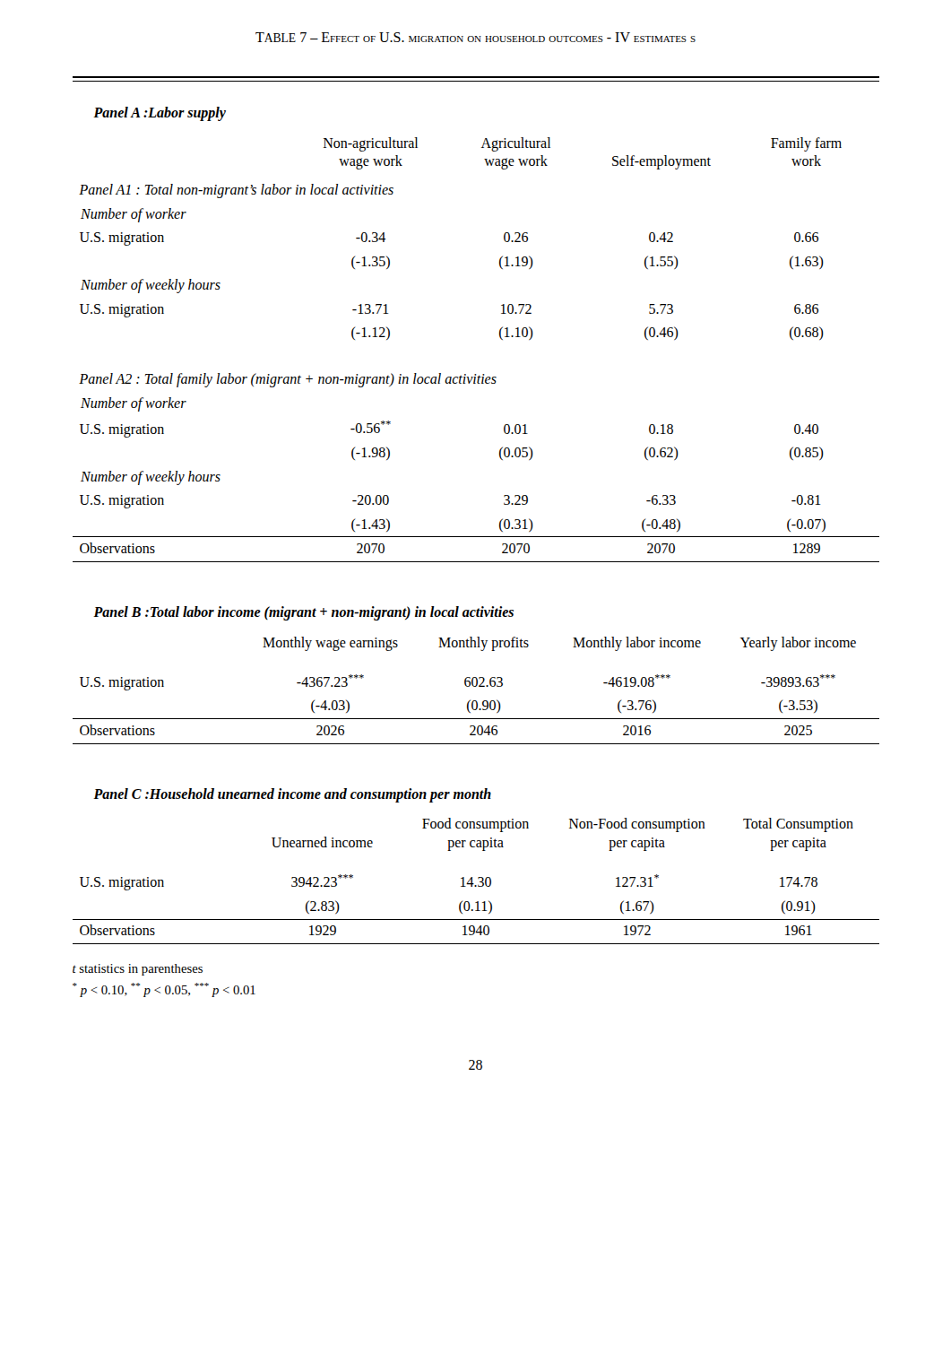TABLE 7 – Effect of U.S. migration on household outcomes - IV estimates s
Panel A :Labor supply
| | Non-agricultural wage work | Agricultural wage work | Self-employment | Family farm work |
| --- | --- | --- | --- | --- |
| Panel A1 : Total non-migrant’s labor in local activities |
| Number of worker |
| U.S. migration | -0.34 | 0.26 | 0.42 | 0.66 |
| | (-1.35) | (1.19) | (1.55) | (1.63) |
| Number of weekly hours |
| U.S. migration | -13.71 | 10.72 | 5.73 | 6.86 |
| | (-1.12) | (1.10) | (0.46) | (0.68) |
| Panel A2 : Total family labor (migrant + non-migrant) in local activities |
| Number of worker |
| U.S. migration | -0.56 ** | 0.01 | 0.18 | 0.40 |
| | (-1.98) | (0.05) | (0.62) | (0.85) |
| Number of weekly hours |
| U.S. migration | -20.00 | 3.29 | -6.33 | -0.81 |
| | (-1.43) | (0.31) | (-0.48) | (-0.07) |
| Observations | 2070 | 2070 | 2070 | 1289 |
Panel B :Total labor income (migrant + non-migrant) in local activities
| | Monthly wage earnings | Monthly profits | Monthly labor income | Yearly labor income |
| --- | --- | --- | --- | --- |
| U.S. migration | -4367.23 *** | 602.63 | -4619.08 *** | -39893.63 *** |
| | (-4.03) | (0.90) | (-3.76) | (-3.53) |
| Observations | 2026 | 2046 | 2016 | 2025 |
Panel C :Household unearned income and consumption per month
| | Unearned income | Food consumption per capita | Non-Food consumption per capita | Total Consumption per capita |
| --- | --- | --- | --- | --- |
| U.S. migration | 3942.23 *** | 14.30 | 127.31 * | 174.78 |
| | (2.83) | (0.11) | (1.67) | (0.91) |
| Observations | 1929 | 1940 | 1972 | 1961 |
t statistics in parentheses
* p < 0.10, ** p < 0.05, *** p < 0.01
28